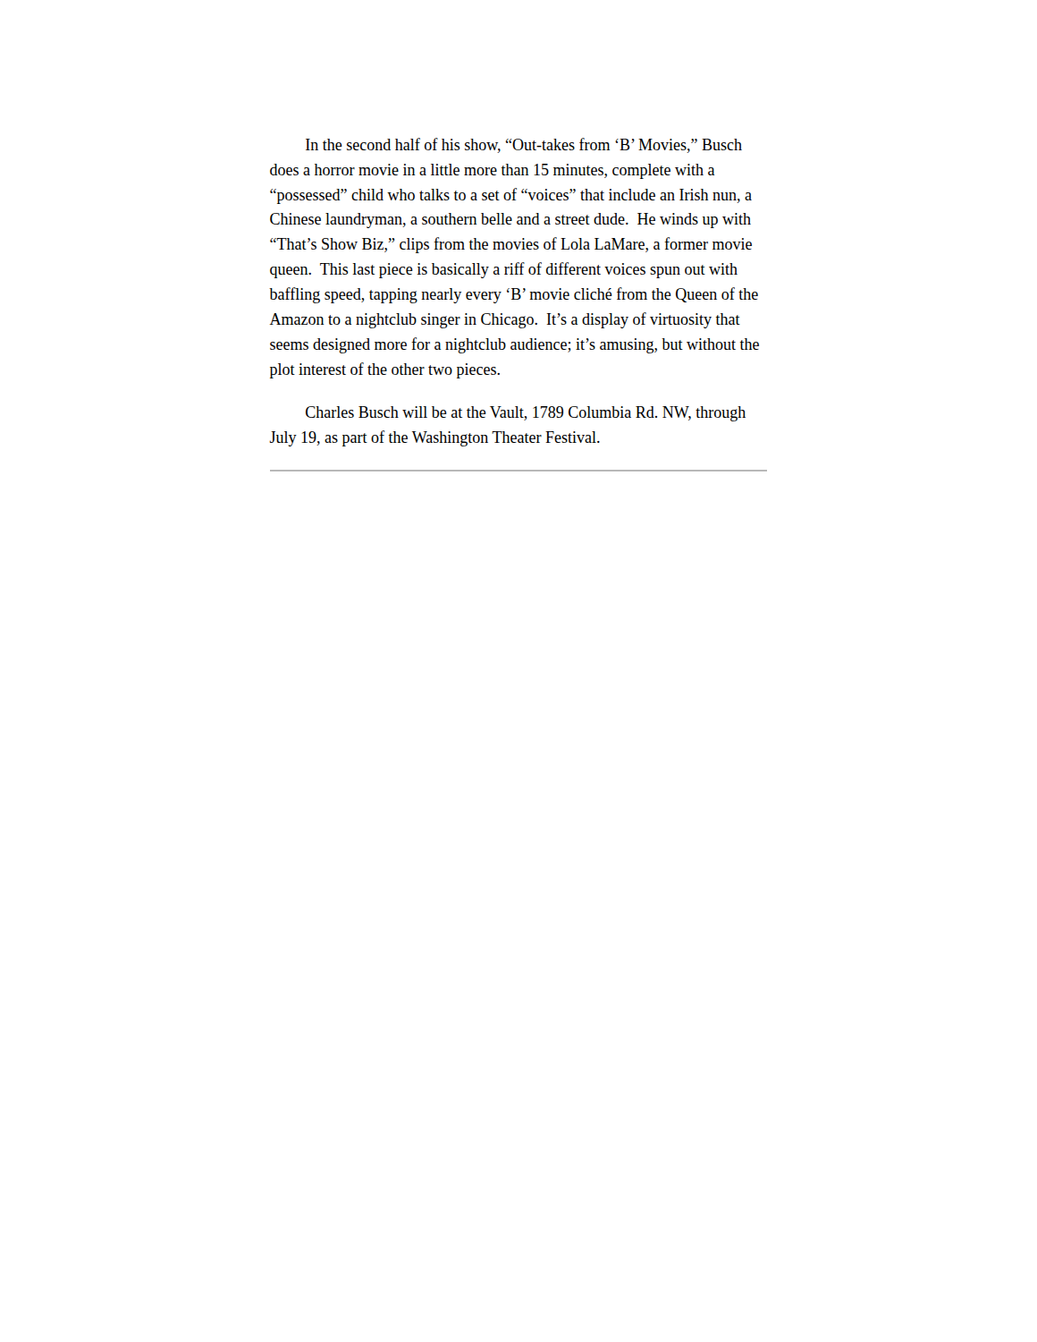In the second half of his show, “Out-takes from ‘B’ Movies,” Busch does a horror movie in a little more than 15 minutes, complete with a “possessed” child who talks to a set of “voices” that include an Irish nun, a Chinese laundryman, a southern belle and a street dude. He winds up with “That’s Show Biz,” clips from the movies of Lola LaMare, a former movie queen. This last piece is basically a riff of different voices spun out with baffling speed, tapping nearly every ‘B’ movie cliché from the Queen of the Amazon to a nightclub singer in Chicago. It’s a display of virtuosity that seems designed more for a nightclub audience; it’s amusing, but without the plot interest of the other two pieces.
Charles Busch will be at the Vault, 1789 Columbia Rd. NW, through July 19, as part of the Washington Theater Festival.